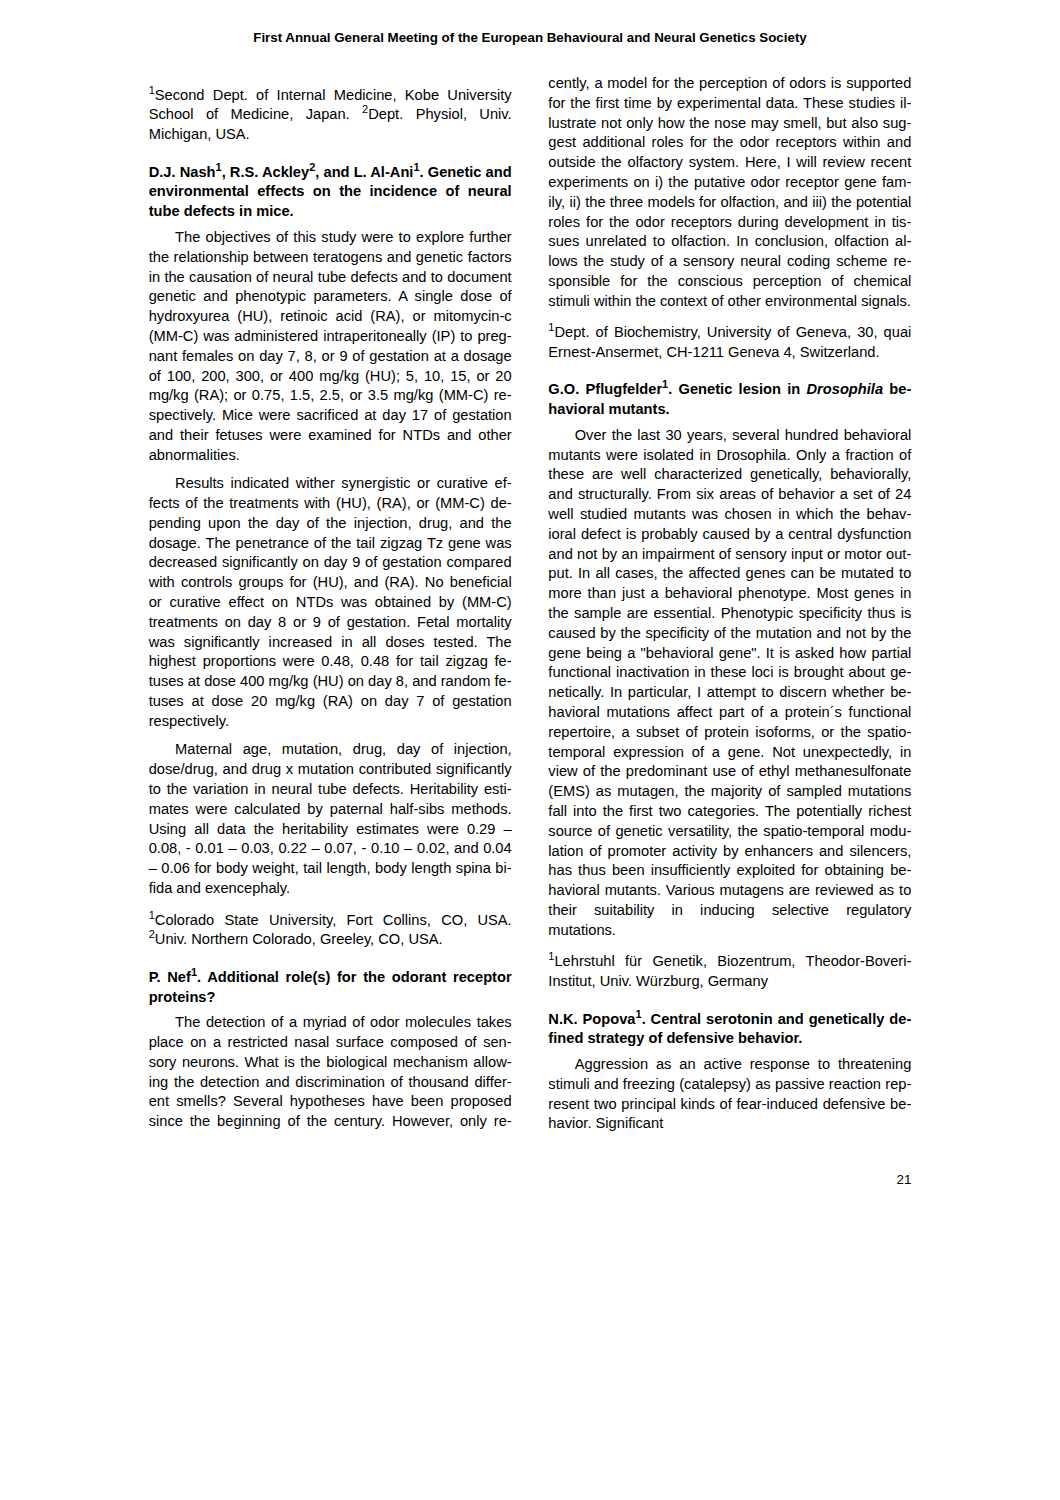First Annual General Meeting of the European Behavioural and Neural Genetics Society
1Second Dept. of Internal Medicine, Kobe University School of Medicine, Japan. 2Dept. Physiol, Univ. Michigan, USA.
D.J. Nash1, R.S. Ackley2, and L. Al-Ani1. Genetic and environmental effects on the incidence of neural tube defects in mice.
The objectives of this study were to explore further the relationship between teratogens and genetic factors in the causation of neural tube defects and to document genetic and phenotypic parameters. A single dose of hydroxyurea (HU), retinoic acid (RA), or mitomycin-c (MM-C) was administered intraperitoneally (IP) to pregnant females on day 7, 8, or 9 of gestation at a dosage of 100, 200, 300, or 400 mg/kg (HU); 5, 10, 15, or 20 mg/kg (RA); or 0.75, 1.5, 2.5, or 3.5 mg/kg (MM-C) respectively. Mice were sacrificed at day 17 of gestation and their fetuses were examined for NTDs and other abnormalities.
Results indicated wither synergistic or curative effects of the treatments with (HU), (RA), or (MM-C) depending upon the day of the injection, drug, and the dosage. The penetrance of the tail zigzag Tz gene was decreased significantly on day 9 of gestation compared with controls groups for (HU), and (RA). No beneficial or curative effect on NTDs was obtained by (MM-C) treatments on day 8 or 9 of gestation. Fetal mortality was significantly increased in all doses tested. The highest proportions were 0.48, 0.48 for tail zigzag fetuses at dose 400 mg/kg (HU) on day 8, and random fetuses at dose 20 mg/kg (RA) on day 7 of gestation respectively.
Maternal age, mutation, drug, day of injection, dose/drug, and drug x mutation contributed significantly to the variation in neural tube defects. Heritability estimates were calculated by paternal half-sibs methods. Using all data the heritability estimates were 0.29 – 0.08, - 0.01 – 0.03, 0.22 – 0.07, - 0.10 – 0.02, and 0.04 – 0.06 for body weight, tail length, body length spina bifida and exencephaly.
1Colorado State University, Fort Collins, CO, USA. 2Univ. Northern Colorado, Greeley, CO, USA.
P. Nef1. Additional role(s) for the odorant receptor proteins?
The detection of a myriad of odor molecules takes place on a restricted nasal surface composed of sensory neurons. What is the biological mechanism allowing the detection and discrimination of thousand different smells? Several hypotheses have been proposed since the beginning of the century. However, only recently, a model for the perception of odors is supported for the first time by experimental data. These studies illustrate not only how the nose may smell, but also suggest additional roles for the odor receptors within and outside the olfactory system. Here, I will review recent experiments on i) the putative odor receptor gene family, ii) the three models for olfaction, and iii) the potential roles for the odor receptors during development in tissues unrelated to olfaction. In conclusion, olfaction allows the study of a sensory neural coding scheme responsible for the conscious perception of chemical stimuli within the context of other environmental signals.
1Dept. of Biochemistry, University of Geneva, 30, quai Ernest-Ansermet, CH-1211 Geneva 4, Switzerland.
G.O. Pflugfelder1. Genetic lesion in Drosophila behavioral mutants.
Over the last 30 years, several hundred behavioral mutants were isolated in Drosophila. Only a fraction of these are well characterized genetically, behaviorally, and structurally. From six areas of behavior a set of 24 well studied mutants was chosen in which the behavioral defect is probably caused by a central dysfunction and not by an impairment of sensory input or motor output. In all cases, the affected genes can be mutated to more than just a behavioral phenotype. Most genes in the sample are essential. Phenotypic specificity thus is caused by the specificity of the mutation and not by the gene being a "behavioral gene". It is asked how partial functional inactivation in these loci is brought about genetically. In particular, I attempt to discern whether behavioral mutations affect part of a protein´s functional repertoire, a subset of protein isoforms, or the spatio-temporal expression of a gene. Not unexpectedly, in view of the predominant use of ethyl methanesulfonate (EMS) as mutagen, the majority of sampled mutations fall into the first two categories. The potentially richest source of genetic versatility, the spatio-temporal modulation of promoter activity by enhancers and silencers, has thus been insufficiently exploited for obtaining behavioral mutants. Various mutagens are reviewed as to their suitability in inducing selective regulatory mutations.
1Lehrstuhl für Genetik, Biozentrum, Theodor-Boveri-Institut, Univ. Würzburg, Germany
N.K. Popova1. Central serotonin and genetically defined strategy of defensive behavior.
Aggression as an active response to threatening stimuli and freezing (catalepsy) as passive reaction represent two principal kinds of fear-induced defensive behavior. Significant
21